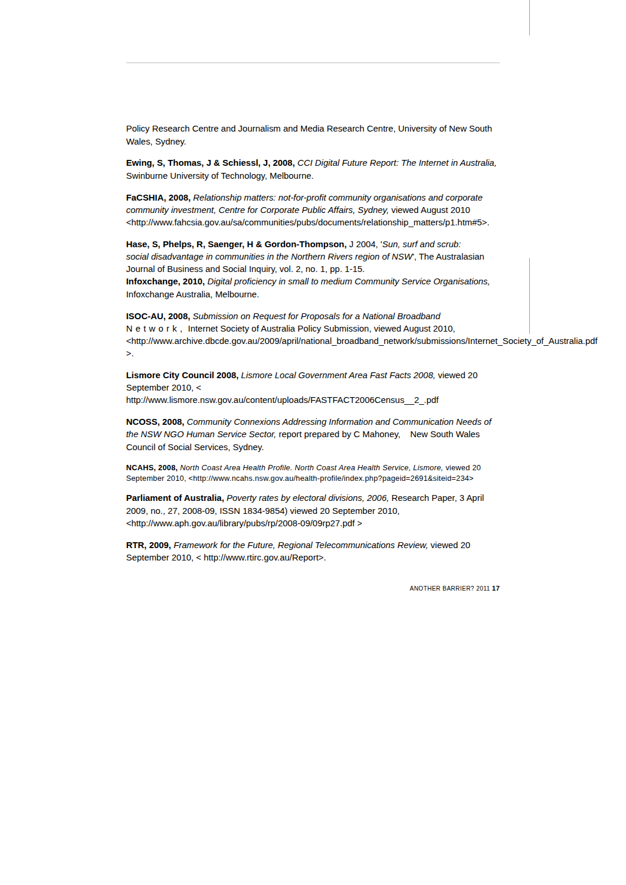Policy Research Centre and Journalism and Media Research Centre, University of New South Wales, Sydney.
Ewing, S, Thomas, J & Schiessl, J, 2008, CCI Digital Future Report: The Internet in Australia, Swinburne University of Technology, Melbourne.
FaCSHIA, 2008, Relationship matters: not-for-profit community organisations and corporate community investment, Centre for Corporate Public Affairs, Sydney, viewed August 2010 <http://www.fahcsia.gov.au/sa/communities/pubs/documents/relationship_matters/p1.htm#5>.
Hase, S, Phelps, R, Saenger, H & Gordon-Thompson, J 2004, 'Sun, surf and scrub:
social disadvantage in communities in the Northern Rivers region of NSW', The Australasian Journal of Business and Social Inquiry, vol. 2, no. 1, pp. 1-15.
Infoxchange, 2010, Digital proficiency in small to medium Community Service Organisations, Infoxchange Australia, Melbourne.
ISOC-AU, 2008, Submission on Request for Proposals for a National Broadband Network, Internet Society of Australia Policy Submission, viewed August 2010, <http://www.archive.dbcde.gov.au/2009/april/national_broadband_network/submissions/Internet_Society_of_Australia.pdf >.
Lismore City Council 2008, Lismore Local Government Area Fast Facts 2008, viewed 20 September 2010, < http://www.lismore.nsw.gov.au/content/uploads/FASTFACT2006Census__2_.pdf
NCOSS, 2008, Community Connexions Addressing Information and Communication Needs of the NSW NGO Human Service Sector, report prepared by C Mahoney, New South Wales Council of Social Services, Sydney.
NCAHS, 2008, North Coast Area Health Profile. North Coast Area Health Service, Lismore, viewed 20 September 2010, <http://www.ncahs.nsw.gov.au/health-profile/index.php?pageid=2691&siteid=234>
Parliament of Australia, Poverty rates by electoral divisions, 2006, Research Paper, 3 April 2009, no., 27, 2008-09, ISSN 1834-9854) viewed 20 September 2010, <http://www.aph.gov.au/library/pubs/rp/2008-09/09rp27.pdf >
RTR, 2009, Framework for the Future, Regional Telecommunications Review, viewed 20 September 2010, < http://www.rtirc.gov.au/Report>.
ANOTHER BARRIER? 2011 17